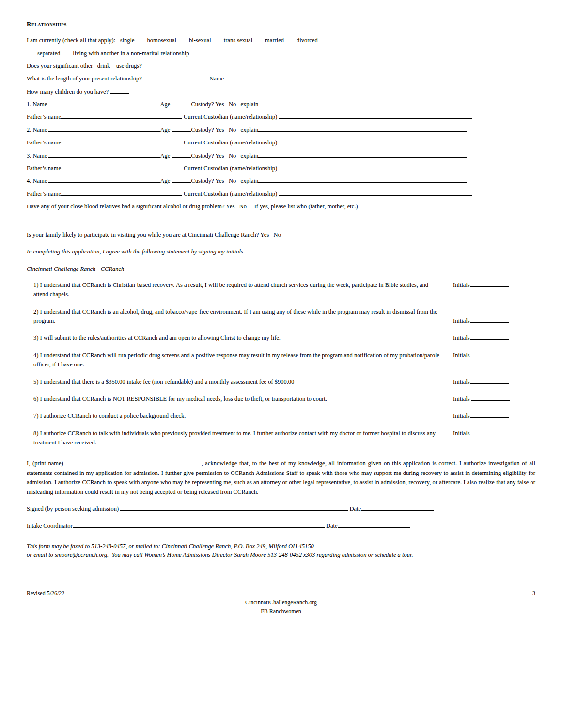Relationships
I am currently (check all that apply): single homosexual bi-sexual trans sexual married divorced
separated living with another in a non-marital relationship
Does your significant other drink use drugs?
What is the length of your present relationship? Name
How many children do you have?
1. Name Age Custody? Yes No explain
Father’s name Current Custodian (name/relationship)
2. Name Age Custody? Yes No explain
Father’s name Current Custodian (name/relationship)
3. Name Age Custody? Yes No explain
Father’s name Current Custodian (name/relationship)
4. Name Age Custody? Yes No explain
Father’s name Current Custodian (name/relationship)
Have any of your close blood relatives had a significant alcohol or drug problem? Yes No If yes, please list who (father, mother, etc.)
Is your family likely to participate in visiting you while you are at Cincinnati Challenge Ranch? Yes No
In completing this application, I agree with the following statement by signing my initials.
Cincinnati Challenge Ranch - CCRanch
| 1) I understand that CCRanch is Christian-based recovery. As a result, I will be required to attend church services during the week, participate in Bible studies, and attend chapels. | Initials |
| 2) I understand that CCRanch is an alcohol, drug, and tobacco/vape-free environment. If I am using any of these while in the program may result in dismissal from the program. | Initials |
| 3) I will submit to the rules/authorities at CCRanch and am open to allowing Christ to change my life. | Initials |
| 4) I understand that CCRanch will run periodic drug screens and a positive response may result in my release from the program and notification of my probation/parole officer, if I have one. | Initials |
| 5) I understand that there is a $350.00 intake fee (non-refundable) and a monthly assessment fee of $900.00 | Initials |
| 6) I understand that CCRanch is NOT RESPONSIBLE for my medical needs, loss due to theft, or transportation to court. | Initials |
| 7) I authorize CCRanch to conduct a police background check. | Initials |
| 8) I authorize CCRanch to talk with individuals who previously provided treatment to me. I further authorize contact with my doctor or former hospital to discuss any treatment I have received. | Initials |
I, (print name) , acknowledge that, to the best of my knowledge, all information given on this application is correct. I authorize investigation of all statements contained in my application for admission. I further give permission to CCRanch Admissions Staff to speak with those who may support me during recovery to assist in determining eligibility for admission. I authorize CCRanch to speak with anyone who may be representing me, such as an attorney or other legal representative, to assist in admission, recovery, or aftercare. I also realize that any false or misleading information could result in my not being accepted or being released from CCRanch.
Signed (by person seeking admission) Date
Intake Coordinator Date
This form may be faxed to 513-248-0457, or mailed to: Cincinnati Challenge Ranch, P.O. Box 249, Milford OH 45150
or email to smoore@ccranch.org. You may call Women’s Home Admissions Director Sarah Moore 513-248-0452 x303 regarding admission or schedule a tour.
Revised 5/26/22
CincinnatiChallengeRanch.org
FB Ranchwomen
3